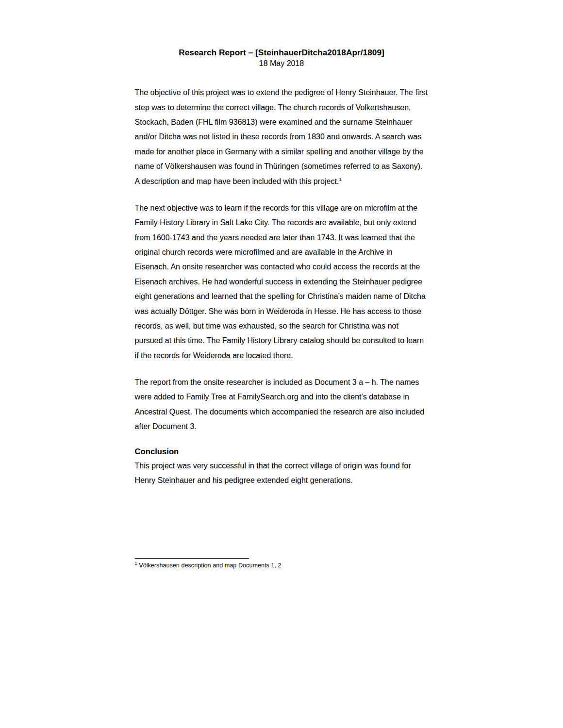Research Report – [SteinhauerDitcha2018Apr/1809]
18 May 2018
The objective of this project was to extend the pedigree of Henry Steinhauer. The first step was to determine the correct village. The church records of Volkertshausen, Stockach, Baden (FHL film 936813) were examined and the surname Steinhauer and/or Ditcha was not listed in these records from 1830 and onwards. A search was made for another place in Germany with a similar spelling and another village by the name of Völkershausen was found in Thüringen (sometimes referred to as Saxony). A description and map have been included with this project.1
The next objective was to learn if the records for this village are on microfilm at the Family History Library in Salt Lake City. The records are available, but only extend from 1600-1743 and the years needed are later than 1743. It was learned that the original church records were microfilmed and are available in the Archive in Eisenach. An onsite researcher was contacted who could access the records at the Eisenach archives. He had wonderful success in extending the Steinhauer pedigree eight generations and learned that the spelling for Christina’s maiden name of Ditcha was actually Döttger. She was born in Weideroda in Hesse. He has access to those records, as well, but time was exhausted, so the search for Christina was not pursued at this time. The Family History Library catalog should be consulted to learn if the records for Weideroda are located there.
The report from the onsite researcher is included as Document 3 a – h. The names were added to Family Tree at FamilySearch.org and into the client’s database in Ancestral Quest. The documents which accompanied the research are also included after Document 3.
Conclusion
This project was very successful in that the correct village of origin was found for Henry Steinhauer and his pedigree extended eight generations.
1 Völkershausen description and map Documents 1, 2